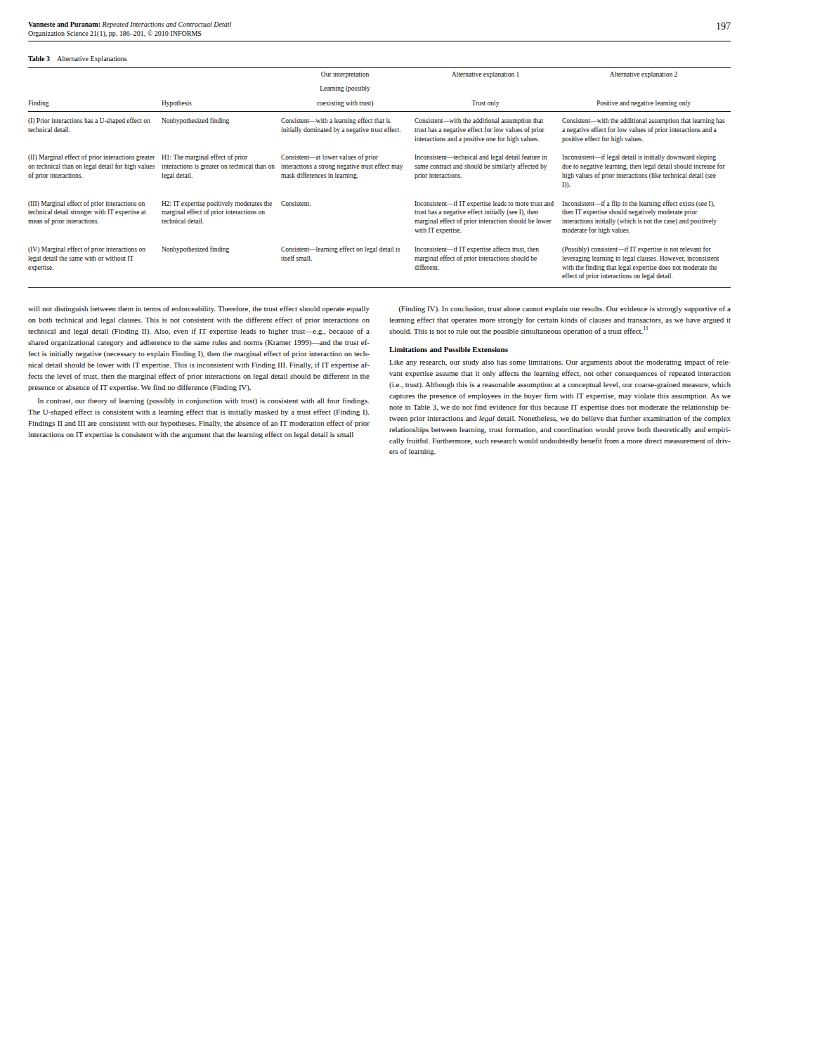Vanneste and Puranam: Repeated Interactions and Contractual Detail
Organization Science 21(1), pp. 186–201, © 2010 INFORMS
197
Table 3 Alternative Explanations
| | | Our interpretation | Alternative explanation 1 | Alternative explanation 2 |
| --- | --- | --- | --- | --- |
| | | Learning (possibly | | |
| Finding | Hypothesis | coexisting with trust) | Trust only | Positive and negative learning only |
| (I) Prior interactions has a U-shaped effect on technical detail. | Nonhypothesized finding | Consistent—with a learning effect that is initially dominated by a negative trust effect. | Consistent—with the additional assumption that trust has a negative effect for low values of prior interactions and a positive one for high values. | Consistent—with the additional assumption that learning has a negative effect for low values of prior interactions and a positive effect for high values. |
| (II) Marginal effect of prior interactions greater on technical than on legal detail for high values of prior interactions. | H1: The marginal effect of prior interactions is greater on technical than on legal detail. | Consistent—at lower values of prior interactions a strong negative trust effect may mask differences in learning. | Inconsistent—technical and legal detail feature in same contract and should be similarly affected by prior interactions. | Inconsistent—if legal detail is initially downward sloping due to negative learning, then legal detail should increase for high values of prior interactions (like technical detail (see I)). |
| (III) Marginal effect of prior interactions on technical detail stronger with IT expertise at mean of prior interactions. | H2: IT expertise positively moderates the marginal effect of prior interactions on technical detail. | Consistent. | Inconsistent—if IT expertise leads to more trust and trust has a negative effect initially (see I), then marginal effect of prior interaction should be lower with IT expertise. | Inconsistent—if a flip in the learning effect exists (see I), then IT expertise should negatively moderate prior interactions initially (which is not the case) and positively moderate for high values. |
| (IV) Marginal effect of prior interactions on legal detail the same with or without IT expertise. | Nonhypothesized finding | Consistent—learning effect on legal detail is itself small. | Inconsistent—if IT expertise affects trust, then marginal effect of prior interactions should be different. | (Possibly) consistent—if IT expertise is not relevant for leveraging learning in legal clauses. However, inconsistent with the finding that legal expertise does not moderate the effect of prior interactions on legal detail. |
will not distinguish between them in terms of enforceability. Therefore, the trust effect should operate equally on both technical and legal clauses. This is not consistent with the different effect of prior interactions on technical and legal detail (Finding II). Also, even if IT expertise leads to higher trust—e.g., because of a shared organizational category and adherence to the same rules and norms (Kramer 1999)—and the trust effect is initially negative (necessary to explain Finding I), then the marginal effect of prior interaction on technical detail should be lower with IT expertise. This is inconsistent with Finding III. Finally, if IT expertise affects the level of trust, then the marginal effect of prior interactions on legal detail should be different in the presence or absence of IT expertise. We find no difference (Finding IV).
In contrast, our theory of learning (possibly in conjunction with trust) is consistent with all four findings. The U-shaped effect is consistent with a learning effect that is initially masked by a trust effect (Finding I). Findings II and III are consistent with our hypotheses. Finally, the absence of an IT moderation effect of prior interactions on IT expertise is consistent with the argument that the learning effect on legal detail is small
(Finding IV). In conclusion, trust alone cannot explain our results. Our evidence is strongly supportive of a learning effect that operates more strongly for certain kinds of clauses and transactors, as we have argued it should. This is not to rule out the possible simultaneous operation of a trust effect.11
Limitations and Possible Extensions
Like any research, our study also has some limitations. Our arguments about the moderating impact of relevant expertise assume that it only affects the learning effect, not other consequences of repeated interaction (i.e., trust). Although this is a reasonable assumption at a conceptual level, our coarse-grained measure, which captures the presence of employees in the buyer firm with IT expertise, may violate this assumption. As we note in Table 3, we do not find evidence for this because IT expertise does not moderate the relationship between prior interactions and legal detail. Nonetheless, we do believe that further examination of the complex relationships between learning, trust formation, and coordination would prove both theoretically and empirically fruitful. Furthermore, such research would undoubtedly benefit from a more direct measurement of drivers of learning.